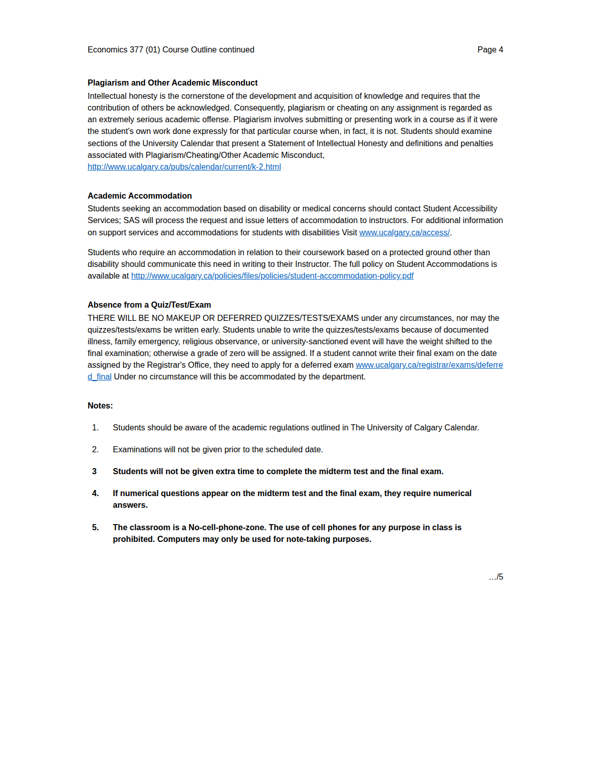Economics 377 (01) Course Outline continued Page 4
Plagiarism and Other Academic Misconduct
Intellectual honesty is the cornerstone of the development and acquisition of knowledge and requires that the contribution of others be acknowledged. Consequently, plagiarism or cheating on any assignment is regarded as an extremely serious academic offense. Plagiarism involves submitting or presenting work in a course as if it were the student's own work done expressly for that particular course when, in fact, it is not. Students should examine sections of the University Calendar that present a Statement of Intellectual Honesty and definitions and penalties associated with Plagiarism/Cheating/Other Academic Misconduct,
http://www.ucalgary.ca/pubs/calendar/current/k-2.html
Academic Accommodation
Students seeking an accommodation based on disability or medical concerns should contact Student Accessibility Services; SAS will process the request and issue letters of accommodation to instructors. For additional information on support services and accommodations for students with disabilities Visit www.ucalgary.ca/access/.
Students who require an accommodation in relation to their coursework based on a protected ground other than disability should communicate this need in writing to their Instructor. The full policy on Student Accommodations is available at http://www.ucalgary.ca/policies/files/policies/student-accommodation-policy.pdf
Absence from a Quiz/Test/Exam
THERE WILL BE NO MAKEUP OR DEFERRED QUIZZES/TESTS/EXAMS under any circumstances, nor may the quizzes/tests/exams be written early. Students unable to write the quizzes/tests/exams because of documented illness, family emergency, religious observance, or university-sanctioned event will have the weight shifted to the final examination; otherwise a grade of zero will be assigned. If a student cannot write their final exam on the date assigned by the Registrar's Office, they need to apply for a deferred exam www.ucalgary.ca/registrar/exams/deferred_final Under no circumstance will this be accommodated by the department.
Notes:
Students should be aware of the academic regulations outlined in The University of Calgary Calendar.
Examinations will not be given prior to the scheduled date.
Students will not be given extra time to complete the midterm test and the final exam.
If numerical questions appear on the midterm test and the final exam, they require numerical answers.
The classroom is a No-cell-phone-zone. The use of cell phones for any purpose in class is prohibited. Computers may only be used for note-taking purposes.
…/5